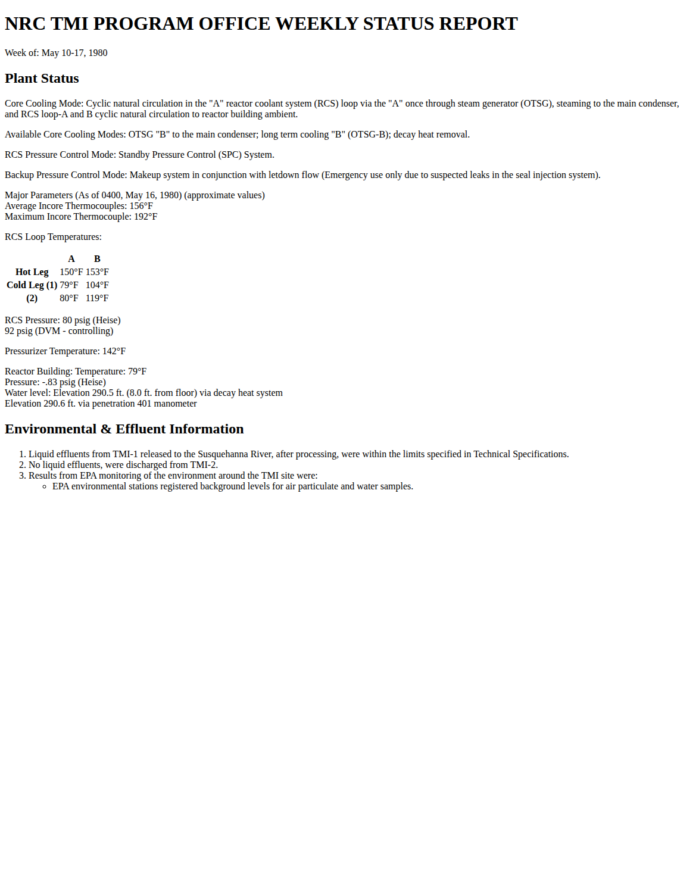NRC TMI PROGRAM OFFICE WEEKLY STATUS REPORT
Week of: May 10-17, 1980
Plant Status
Core Cooling Mode: Cyclic natural circulation in the "A" reactor coolant system (RCS) loop via the "A" once through steam generator (OTSG), steaming to the main condenser, and RCS loop-A and B cyclic natural circulation to reactor building ambient.
Available Core Cooling Modes: OTSG "B" to the main condenser; long term cooling "B" (OTSG-B); decay heat removal.
RCS Pressure Control Mode: Standby Pressure Control (SPC) System.
Backup Pressure Control Mode: Makeup system in conjunction with letdown flow (Emergency use only due to suspected leaks in the seal injection system).
Major Parameters (As of 0400, May 16, 1980) (approximate values)
Average Incore Thermocouples: 156°F
Maximum Incore Thermocouple: 192°F
RCS Loop Temperatures:
| | A | B |
| --- | --- | --- |
| Hot Leg | 150°F | 153°F |
| Cold Leg (1) | 79°F | 104°F |
| (2) | 80°F | 119°F |
RCS Pressure: 80 psig (Heise)
92 psig (DVM - controlling)
Pressurizer Temperature: 142°F
Reactor Building: Temperature: 79°F
Pressure: -.83 psig (Heise)
Water level: Elevation 290.5 ft. (8.0 ft. from floor) via decay heat system
Elevation 290.6 ft. via penetration 401 manometer
Environmental & Effluent Information
Liquid effluents from TMI-1 released to the Susquehanna River, after processing, were within the limits specified in Technical Specifications.
No liquid effluents, were discharged from TMI-2.
Results from EPA monitoring of the environment around the TMI site were:
EPA environmental stations registered background levels for air particulate and water samples.